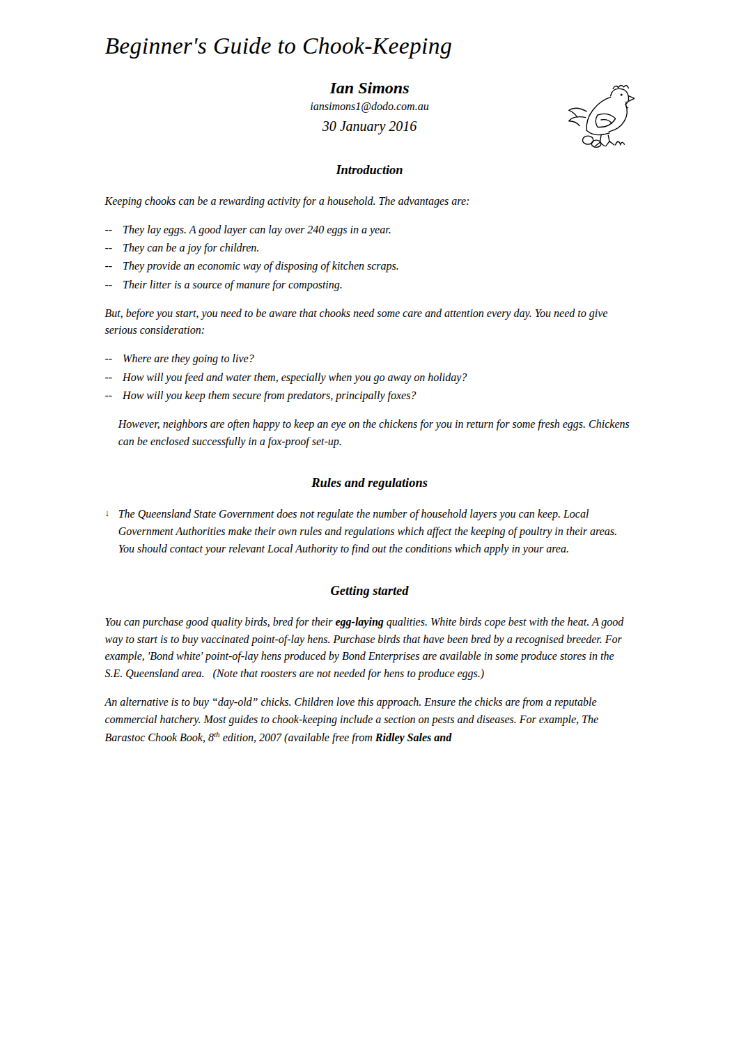Beginner's Guide to Chook-Keeping
Ian Simons iansimons1@dodo.com.au 30 January 2016
Introduction
Keeping chooks can be a rewarding activity for a household. The advantages are:
They lay eggs. A good layer can lay over 240 eggs in a year.
They can be a joy for children.
They provide an economic way of disposing of kitchen scraps.
Their litter is a source of manure for composting.
But, before you start, you need to be aware that chooks need some care and attention every day. You need to give serious consideration:
Where are they going to live?
How will you feed and water them, especially when you go away on holiday?
How will you keep them secure from predators, principally foxes?
However, neighbors are often happy to keep an eye on the chickens for you in return for some fresh eggs. Chickens can be enclosed successfully in a fox-proof set-up.
Rules and regulations
The Queensland State Government does not regulate the number of household layers you can keep. Local Government Authorities make their own rules and regulations which affect the keeping of poultry in their areas. You should contact your relevant Local Authority to find out the conditions which apply in your area.
Getting started
You can purchase good quality birds, bred for their egg-laying qualities. White birds cope best with the heat. A good way to start is to buy vaccinated point-of-lay hens. Purchase birds that have been bred by a recognised breeder. For example, 'Bond white' point-of-lay hens produced by Bond Enterprises are available in some produce stores in the S.E. Queensland area. (Note that roosters are not needed for hens to produce eggs.)
An alternative is to buy “day-old” chicks. Children love this approach. Ensure the chicks are from a reputable commercial hatchery. Most guides to chook-keeping include a section on pests and diseases. For example, The Barastoc Chook Book, 8th edition, 2007 (available free from Ridley Sales and